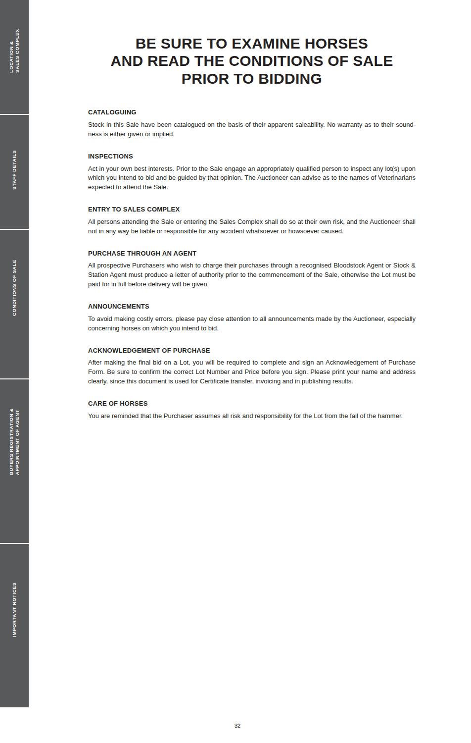Location &
Sales Complex
Staff Details
Conditions of Sale
Buyers Registration &
Appointment of Agent
Important Notices
Be Sure to Examine Horses
and Read the Conditions of Sale
Prior to Bidding
Cataloguing
Stock in this Sale have been catalogued on the basis of their apparent saleability. No warranty as to their soundness is either given or implied.
Inspections
Act in your own best interests. Prior to the Sale engage an appropriately qualified person to inspect any lot(s) upon which you intend to bid and be guided by that opinion. The Auctioneer can advise as to the names of Veterinarians expected to attend the Sale.
Entry to Sales Complex
All persons attending the Sale or entering the Sales Complex shall do so at their own risk, and the Auctioneer shall not in any way be liable or responsible for any accident whatsoever or howsoever caused.
Purchase Through an Agent
All prospective Purchasers who wish to charge their purchases through a recognised Bloodstock Agent or Stock & Station Agent must produce a letter of authority prior to the commencement of the Sale, otherwise the Lot must be paid for in full before delivery will be given.
Announcements
To avoid making costly errors, please pay close attention to all announcements made by the Auctioneer, especially concerning horses on which you intend to bid.
Acknowledgement of Purchase
After making the final bid on a Lot, you will be required to complete and sign an Acknowledgement of Purchase Form. Be sure to confirm the correct Lot Number and Price before you sign. Please print your name and address clearly, since this document is used for Certificate transfer, invoicing and in publishing results.
Care of Horses
You are reminded that the Purchaser assumes all risk and responsibility for the Lot from the fall of the hammer.
32